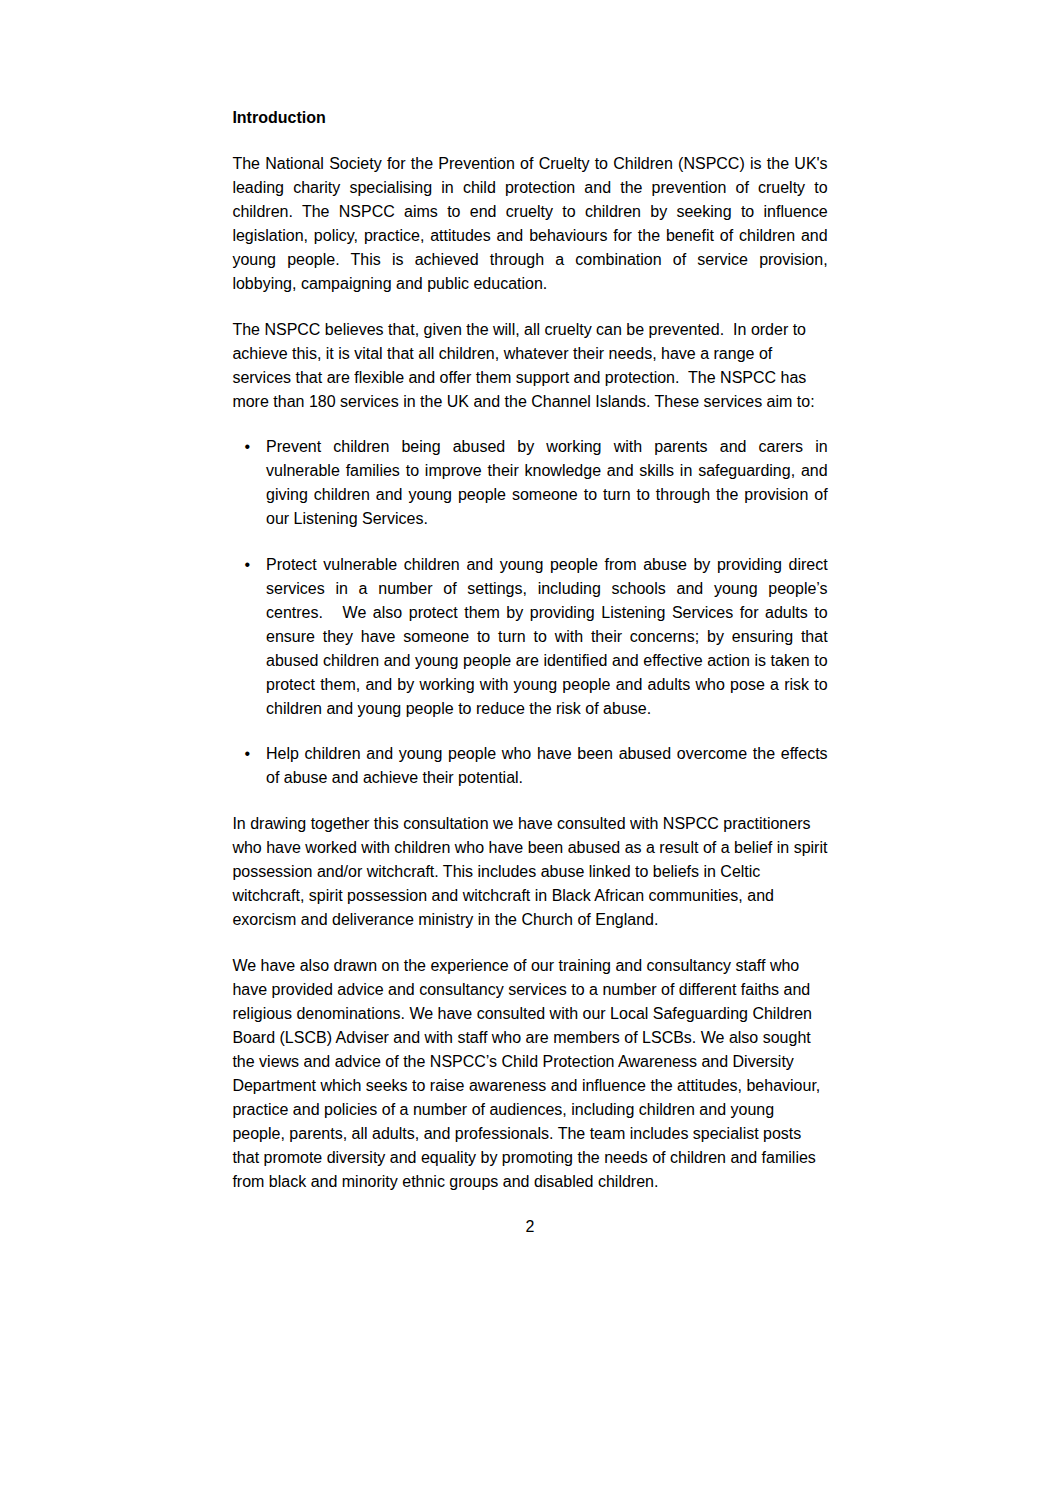Introduction
The National Society for the Prevention of Cruelty to Children (NSPCC) is the UK's leading charity specialising in child protection and the prevention of cruelty to children. The NSPCC aims to end cruelty to children by seeking to influence legislation, policy, practice, attitudes and behaviours for the benefit of children and young people. This is achieved through a combination of service provision, lobbying, campaigning and public education.
The NSPCC believes that, given the will, all cruelty can be prevented. In order to achieve this, it is vital that all children, whatever their needs, have a range of services that are flexible and offer them support and protection. The NSPCC has more than 180 services in the UK and the Channel Islands. These services aim to:
Prevent children being abused by working with parents and carers in vulnerable families to improve their knowledge and skills in safeguarding, and giving children and young people someone to turn to through the provision of our Listening Services.
Protect vulnerable children and young people from abuse by providing direct services in a number of settings, including schools and young people’s centres. We also protect them by providing Listening Services for adults to ensure they have someone to turn to with their concerns; by ensuring that abused children and young people are identified and effective action is taken to protect them, and by working with young people and adults who pose a risk to children and young people to reduce the risk of abuse.
Help children and young people who have been abused overcome the effects of abuse and achieve their potential.
In drawing together this consultation we have consulted with NSPCC practitioners who have worked with children who have been abused as a result of a belief in spirit possession and/or witchcraft. This includes abuse linked to beliefs in Celtic witchcraft, spirit possession and witchcraft in Black African communities, and exorcism and deliverance ministry in the Church of England.
We have also drawn on the experience of our training and consultancy staff who have provided advice and consultancy services to a number of different faiths and religious denominations. We have consulted with our Local Safeguarding Children Board (LSCB) Adviser and with staff who are members of LSCBs. We also sought the views and advice of the NSPCC’s Child Protection Awareness and Diversity Department which seeks to raise awareness and influence the attitudes, behaviour, practice and policies of a number of audiences, including children and young people, parents, all adults, and professionals. The team includes specialist posts that promote diversity and equality by promoting the needs of children and families from black and minority ethnic groups and disabled children.
2